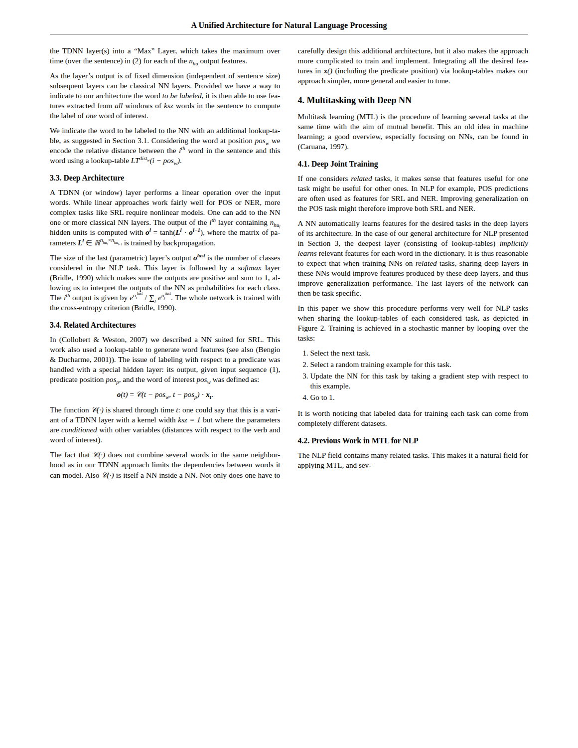A Unified Architecture for Natural Language Processing
the TDNN layer(s) into a “Max” Layer, which takes the maximum over time (over the sentence) in (2) for each of the nhu output features.
As the layer’s output is of fixed dimension (independent of sentence size) subsequent layers can be classical NN layers. Provided we have a way to indicate to our architecture the word to be labeled, it is then able to use features extracted from all windows of ksz words in the sentence to compute the label of one word of interest.
We indicate the word to be labeled to the NN with an additional lookup-table, as suggested in Section 3.1. Considering the word at position posw we encode the relative distance between the ith word in the sentence and this word using a lookup-table LTdistw(i − posw).
3.3. Deep Architecture
A TDNN (or window) layer performs a linear operation over the input words. While linear approaches work fairly well for POS or NER, more complex tasks like SRL require nonlinear models. One can add to the NN one or more classical NN layers. The output of the lth layer containing nhul hidden units is computed with ol = tanh(Ll · ol−1), where the matrix of parameters Ll ∈ ℝnhul×nhul−1 is trained by backpropagation.
The size of the last (parametric) layer’s output olast is the number of classes considered in the NLP task. This layer is followed by a softmax layer (Bridle, 1990) which makes sure the outputs are positive and sum to 1, allowing us to interpret the outputs of the NN as probabilities for each class. The ith output is given by eoilast / ∑j eojlast. The whole network is trained with the cross-entropy criterion (Bridle, 1990).
3.4. Related Architectures
In (Collobert & Weston, 2007) we described a NN suited for SRL. This work also used a lookup-table to generate word features (see also (Bengio & Ducharme, 2001)). The issue of labeling with respect to a predicate was handled with a special hidden layer: its output, given input sequence (1), predicate position posp, and the word of interest posw was defined as:
o(t) = 𝒞(t − posw, t − posp) · xt.
The function 𝒞(·) is shared through time t: one could say that this is a variant of a TDNN layer with a kernel width ksz = 1 but where the parameters are conditioned with other variables (distances with respect to the verb and word of interest).
The fact that 𝒞(·) does not combine several words in the same neighborhood as in our TDNN approach limits the dependencies between words it can model. Also 𝒞(·) is itself a NN inside a NN. Not only does one have to carefully design this additional architecture, but it also makes the approach more complicated to train and implement. Integrating all the desired features in x() (including the predicate position) via lookup-tables makes our approach simpler, more general and easier to tune.
4. Multitasking with Deep NN
Multitask learning (MTL) is the procedure of learning several tasks at the same time with the aim of mutual benefit. This an old idea in machine learning; a good overview, especially focusing on NNs, can be found in (Caruana, 1997).
4.1. Deep Joint Training
If one considers related tasks, it makes sense that features useful for one task might be useful for other ones. In NLP for example, POS predictions are often used as features for SRL and NER. Improving generalization on the POS task might therefore improve both SRL and NER.
A NN automatically learns features for the desired tasks in the deep layers of its architecture. In the case of our general architecture for NLP presented in Section 3, the deepest layer (consisting of lookup-tables) implicitly learns relevant features for each word in the dictionary. It is thus reasonable to expect that when training NNs on related tasks, sharing deep layers in these NNs would improve features produced by these deep layers, and thus improve generalization performance. The last layers of the network can then be task specific.
In this paper we show this procedure performs very well for NLP tasks when sharing the lookup-tables of each considered task, as depicted in Figure 2. Training is achieved in a stochastic manner by looping over the tasks:
Select the next task.
Select a random training example for this task.
Update the NN for this task by taking a gradient step with respect to this example.
Go to 1.
It is worth noticing that labeled data for training each task can come from completely different datasets.
4.2. Previous Work in MTL for NLP
The NLP field contains many related tasks. This makes it a natural field for applying MTL, and sev-